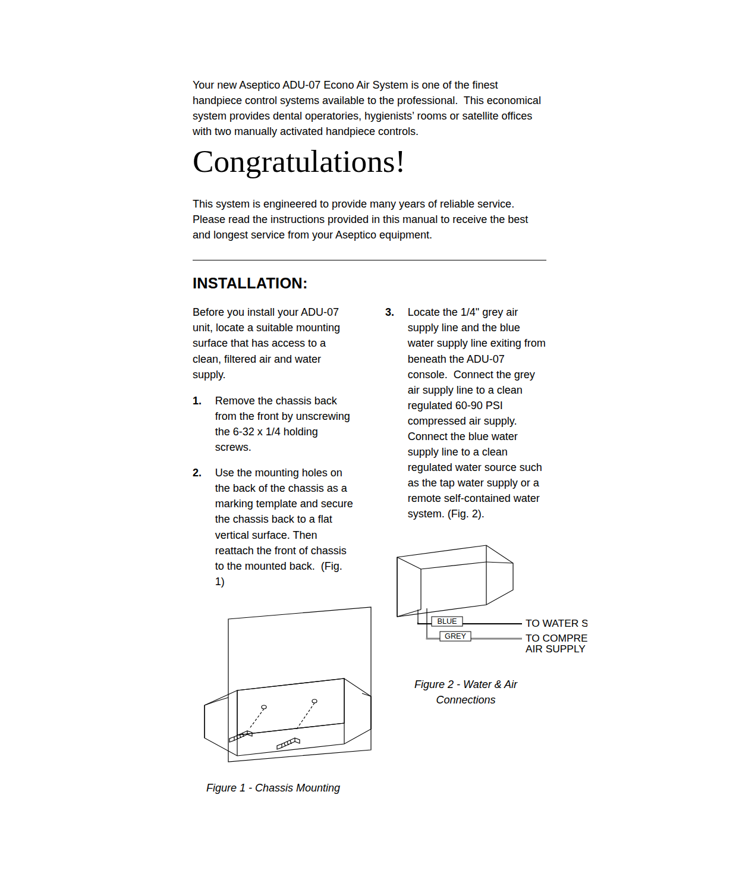Your new Aseptico ADU-07 Econo Air System is one of the finest handpiece control systems available to the professional. This economical system provides dental operatories, hygienists’ rooms or satellite offices with two manually activated handpiece controls.
Congratulations!
This system is engineered to provide many years of reliable service. Please read the instructions provided in this manual to receive the best and longest service from your Aseptico equipment.
INSTALLATION:
Before you install your ADU-07 unit, locate a suitable mounting surface that has access to a clean, filtered air and water supply.
1. Remove the chassis back from the front by unscrewing the 6-32 x 1/4 holding screws.
2. Use the mounting holes on the back of the chassis as a marking template and secure the chassis back to a flat vertical surface. Then reattach the front of chassis to the mounted back. (Fig. 1)
Figure 1 - Chassis Mounting
3. Locate the 1/4" grey air supply line and the blue water supply line exiting from beneath the ADU-07 console. Connect the grey air supply line to a clean regulated 60-90 PSI compressed air supply. Connect the blue water supply line to a clean regulated water source such as the tap water supply or a remote self-contained water system. (Fig. 2).
BLUE GREY TO WATER SUPPLY TO COMPRESSED AIR SUPPLY
Figure 2 - Water & Air Connections